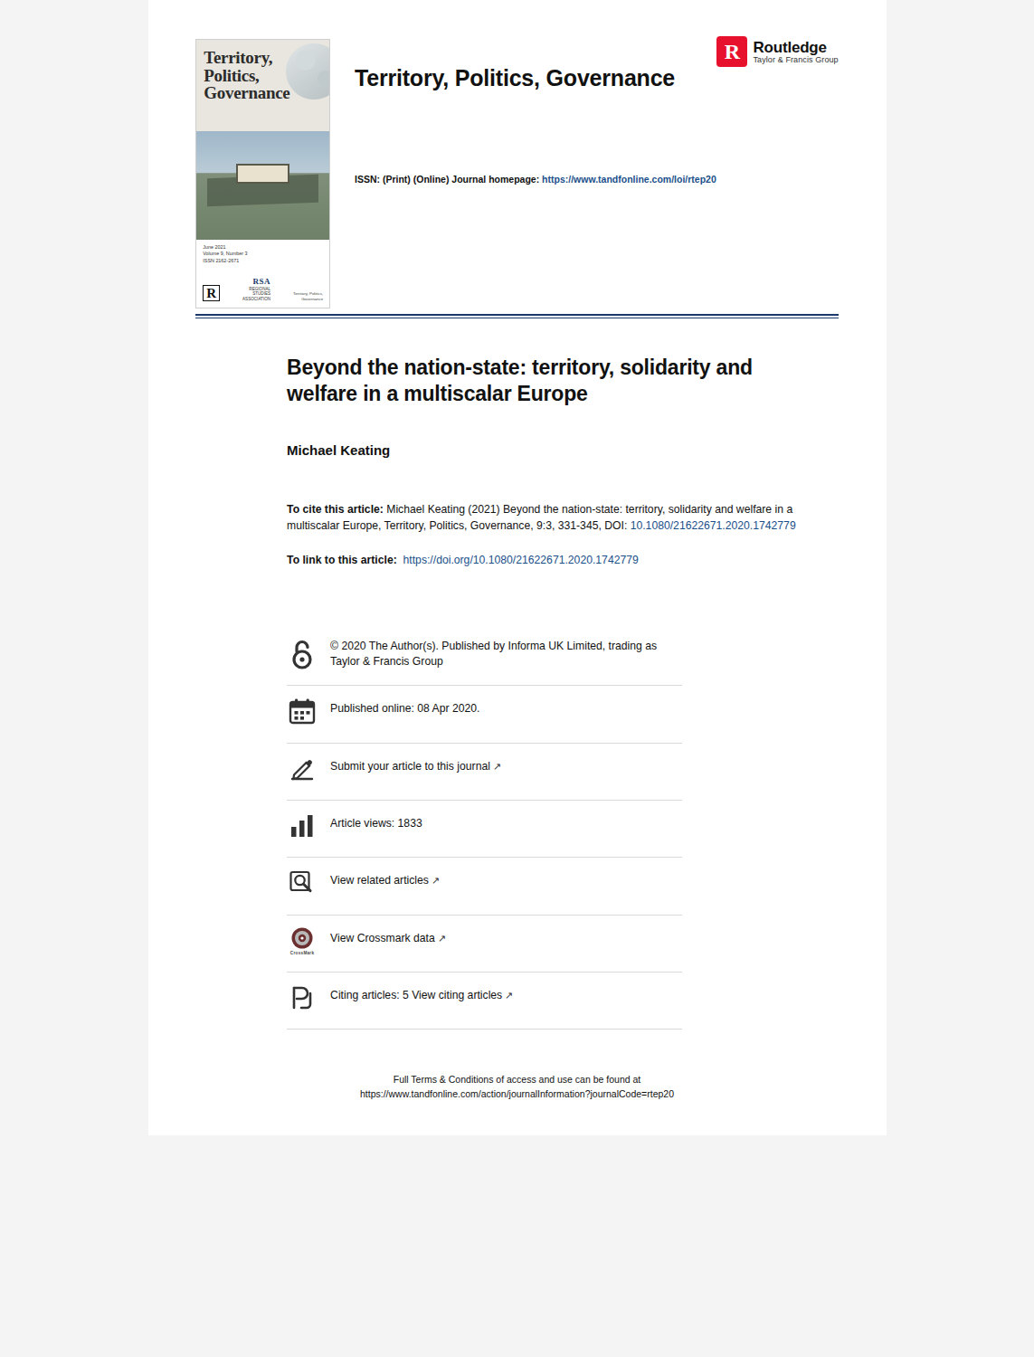R
Routledge
Taylor & Francis Group
Territory,
Politics,
Governance
June 2021
Volume 9, Number 3
ISSN 2162-2671
R
RSA
REGIONAL
STUDIES
ASSOCIATION
Territory, Politics,
Governance
Territory, Politics, Governance
ISSN: (Print) (Online) Journal homepage: https://www.tandfonline.com/loi/rtep20
Beyond the nation-state: territory, solidarity and welfare in a multiscalar Europe
Michael Keating
To cite this article: Michael Keating (2021) Beyond the nation-state: territory, solidarity and welfare in a multiscalar Europe, Territory, Politics, Governance, 9:3, 331-345, DOI: 10.1080/21622671.2020.1742779
To link to this article: https://doi.org/10.1080/21622671.2020.1742779
© 2020 The Author(s). Published by Informa UK Limited, trading as Taylor & Francis Group
Published online: 08 Apr 2020.
Submit your article to this journal↗
Article views: 1833
View related articles↗
CrossMark
View Crossmark data↗
Citing articles: 5 View citing articles↗
Full Terms & Conditions of access and use can be found at
https://www.tandfonline.com/action/journalInformation?journalCode=rtep20